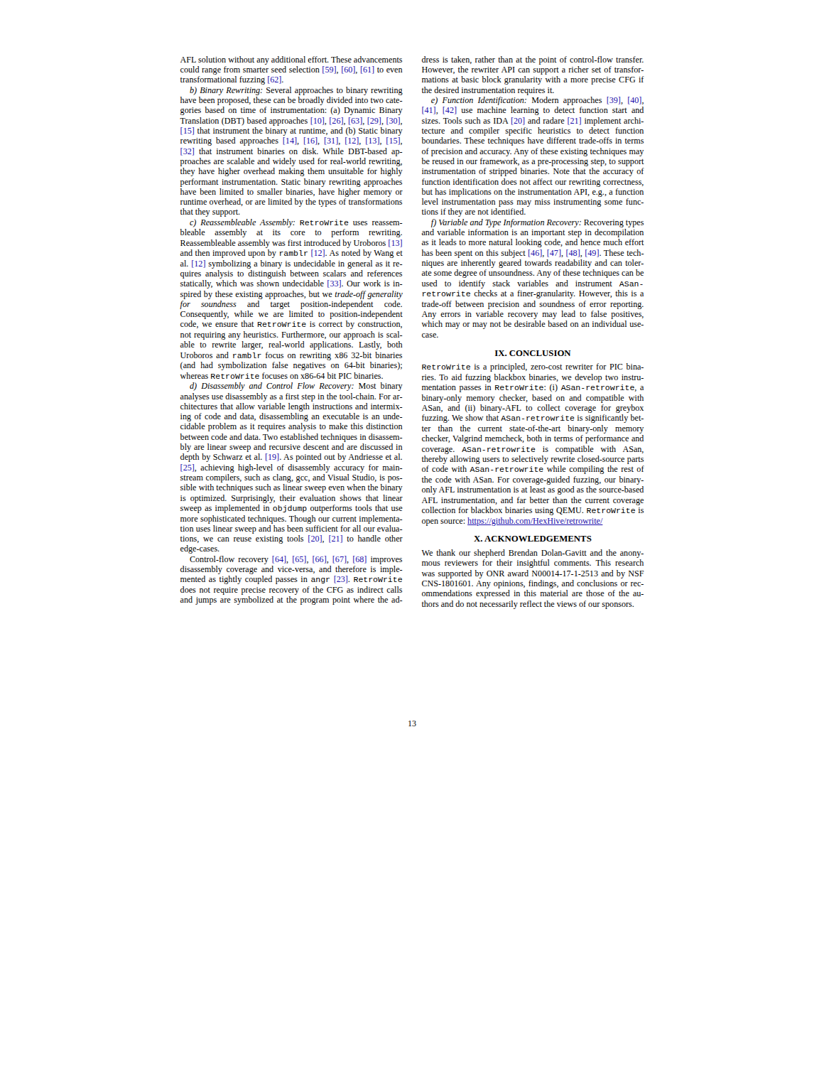AFL solution without any additional effort. These advancements could range from smarter seed selection [59], [60], [61] to even transformational fuzzing [62].
b) Binary Rewriting: Several approaches to binary rewriting have been proposed, these can be broadly divided into two categories based on time of instrumentation: (a) Dynamic Binary Translation (DBT) based approaches [10], [26], [63], [29], [30], [15] that instrument the binary at runtime, and (b) Static binary rewriting based approaches [14], [16], [31], [12], [13], [15], [32] that instrument binaries on disk. While DBT-based approaches are scalable and widely used for real-world rewriting, they have higher overhead making them unsuitable for highly performant instrumentation. Static binary rewriting approaches have been limited to smaller binaries, have higher memory or runtime overhead, or are limited by the types of transformations that they support.
c) Reassembleable Assembly: RetroWrite uses reassembleable assembly at its core to perform rewriting. Reassembleable assembly was first introduced by Uroboros [13] and then improved upon by ramblr [12]. As noted by Wang et al. [12] symbolizing a binary is undecidable in general as it requires analysis to distinguish between scalars and references statically, which was shown undecidable [33]. Our work is inspired by these existing approaches, but we trade-off generality for soundness and target position-independent code. Consequently, while we are limited to position-independent code, we ensure that RetroWrite is correct by construction, not requiring any heuristics. Furthermore, our approach is scalable to rewrite larger, real-world applications. Lastly, both Uroboros and ramblr focus on rewriting x86 32-bit binaries (and had symbolization false negatives on 64-bit binaries); whereas RetroWrite focuses on x86-64 bit PIC binaries.
d) Disassembly and Control Flow Recovery: Most binary analyses use disassembly as a first step in the tool-chain. For architectures that allow variable length instructions and intermixing of code and data, disassembling an executable is an undecidable problem as it requires analysis to make this distinction between code and data. Two established techniques in disassembly are linear sweep and recursive descent and are discussed in depth by Schwarz et al. [19]. As pointed out by Andriesse et al. [25], achieving high-level of disassembly accuracy for mainstream compilers, such as clang, gcc, and Visual Studio, is possible with techniques such as linear sweep even when the binary is optimized. Surprisingly, their evaluation shows that linear sweep as implemented in objdump outperforms tools that use more sophisticated techniques. Though our current implementation uses linear sweep and has been sufficient for all our evaluations, we can reuse existing tools [20], [21] to handle other edge-cases.
Control-flow recovery [64], [65], [66], [67], [68] improves disassembly coverage and vice-versa, and therefore is implemented as tightly coupled passes in angr [23]. RetroWrite does not require precise recovery of the CFG as indirect calls and jumps are symbolized at the program point where the address is taken, rather than at the point of control-flow transfer. However, the rewriter API can support a richer set of transformations at basic block granularity with a more precise CFG if the desired instrumentation requires it.
e) Function Identification: Modern approaches [39], [40], [41], [42] use machine learning to detect function start and sizes. Tools such as IDA [20] and radare [21] implement architecture and compiler specific heuristics to detect function boundaries. These techniques have different trade-offs in terms of precision and accuracy. Any of these existing techniques may be reused in our framework, as a pre-processing step, to support instrumentation of stripped binaries. Note that the accuracy of function identification does not affect our rewriting correctness, but has implications on the instrumentation API, e.g., a function level instrumentation pass may miss instrumenting some functions if they are not identified.
f) Variable and Type Information Recovery: Recovering types and variable information is an important step in decompilation as it leads to more natural looking code, and hence much effort has been spent on this subject [46], [47], [48], [49]. These techniques are inherently geared towards readability and can tolerate some degree of unsoundness. Any of these techniques can be used to identify stack variables and instrument ASan-retrowrite checks at a finer-granularity. However, this is a trade-off between precision and soundness of error reporting. Any errors in variable recovery may lead to false positives, which may or may not be desirable based on an individual use-case.
IX. Conclusion
RetroWrite is a principled, zero-cost rewriter for PIC binaries. To aid fuzzing blackbox binaries, we develop two instrumentation passes in RetroWrite: (i) ASan-retrowrite, a binary-only memory checker, based on and compatible with ASan, and (ii) binary-AFL to collect coverage for greybox fuzzing. We show that ASan-retrowrite is significantly better than the current state-of-the-art binary-only memory checker, Valgrind memcheck, both in terms of performance and coverage. ASan-retrowrite is compatible with ASan, thereby allowing users to selectively rewrite closed-source parts of code with ASan-retrowrite while compiling the rest of the code with ASan. For coverage-guided fuzzing, our binary-only AFL instrumentation is at least as good as the source-based AFL instrumentation, and far better than the current coverage collection for blackbox binaries using QEMU. RetroWrite is open source: https://github.com/HexHive/retrowrite/
X. Acknowledgements
We thank our shepherd Brendan Dolan-Gavitt and the anonymous reviewers for their insightful comments. This research was supported by ONR award N00014-17-1-2513 and by NSF CNS-1801601. Any opinions, findings, and conclusions or recommendations expressed in this material are those of the authors and do not necessarily reflect the views of our sponsors.
13